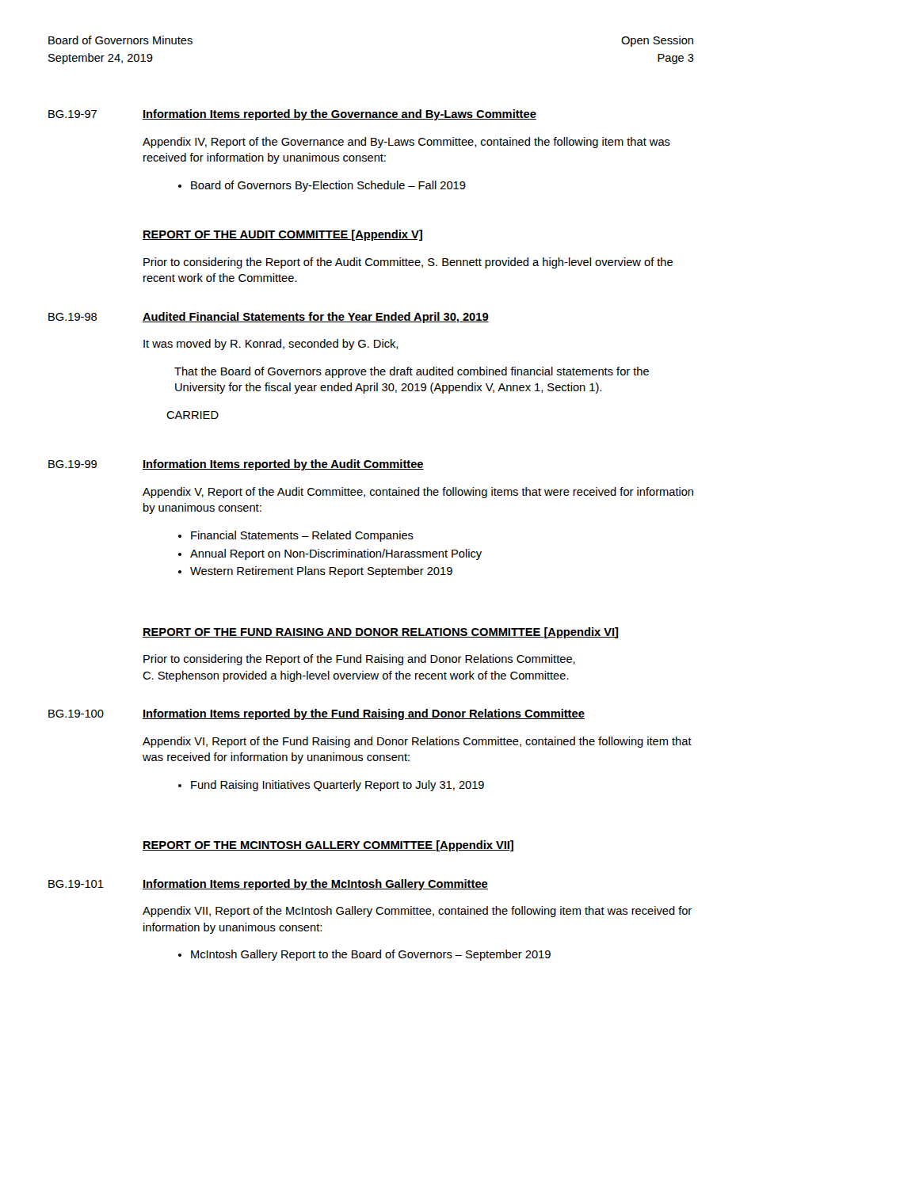Board of Governors Minutes
September 24, 2019
Open Session
Page 3
BG.19-97
Information Items reported by the Governance and By-Laws Committee
Appendix IV, Report of the Governance and By-Laws Committee, contained the following item that was received for information by unanimous consent:
Board of Governors By-Election Schedule – Fall 2019
REPORT OF THE AUDIT COMMITTEE [Appendix V]
Prior to considering the Report of the Audit Committee, S. Bennett provided a high-level overview of the recent work of the Committee.
BG.19-98
Audited Financial Statements for the Year Ended April 30, 2019
It was moved by R. Konrad, seconded by G. Dick,
That the Board of Governors approve the draft audited combined financial statements for the University for the fiscal year ended April 30, 2019 (Appendix V, Annex 1, Section 1).
CARRIED
BG.19-99
Information Items reported by the Audit Committee
Appendix V, Report of the Audit Committee, contained the following items that were received for information by unanimous consent:
Financial Statements – Related Companies
Annual Report on Non-Discrimination/Harassment Policy
Western Retirement Plans Report September 2019
REPORT OF THE FUND RAISING AND DONOR RELATIONS COMMITTEE [Appendix VI]
Prior to considering the Report of the Fund Raising and Donor Relations Committee,
C. Stephenson provided a high-level overview of the recent work of the Committee.
BG.19-100
Information Items reported by the Fund Raising and Donor Relations Committee
Appendix VI, Report of the Fund Raising and Donor Relations Committee, contained the following item that was received for information by unanimous consent:
Fund Raising Initiatives Quarterly Report to July 31, 2019
REPORT OF THE MCINTOSH GALLERY COMMITTEE [Appendix VII]
BG.19-101
Information Items reported by the McIntosh Gallery Committee
Appendix VII, Report of the McIntosh Gallery Committee, contained the following item that was received for information by unanimous consent:
McIntosh Gallery Report to the Board of Governors – September 2019